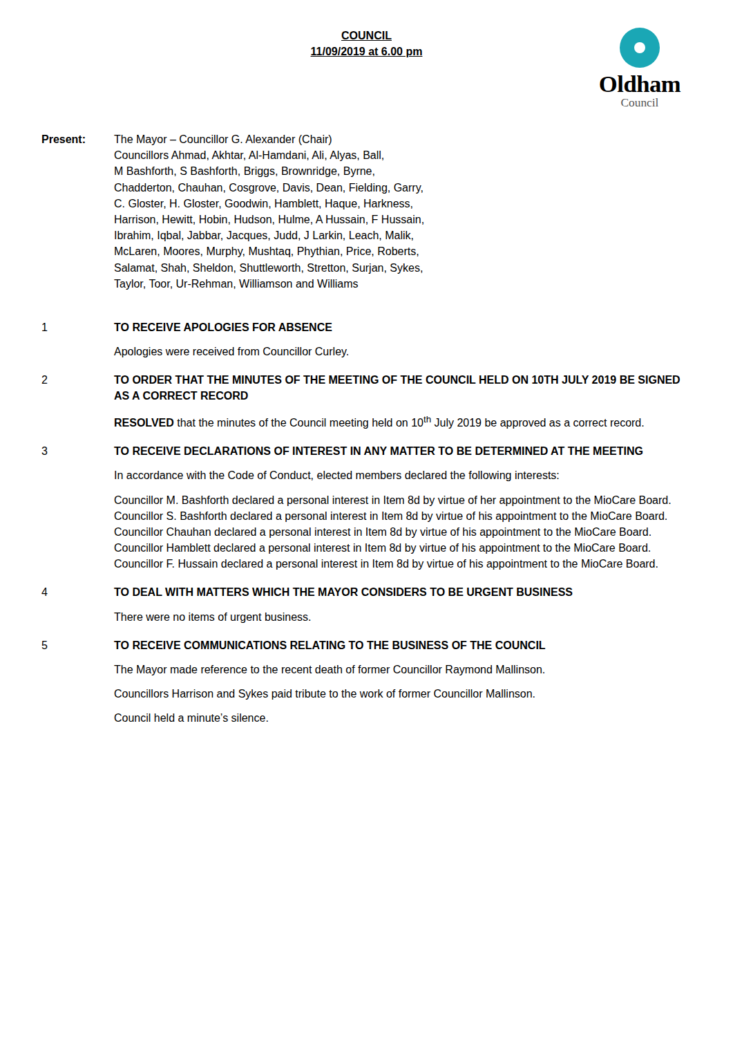COUNCIL
11/09/2019 at 6.00 pm
Oldham
Council
| Present: | The Mayor – Councillor G. Alexander (Chair) |
| | Councillors Ahmad, Akhtar, Al-Hamdani, Ali, Alyas, Ball, M Bashforth, S Bashforth, Briggs, Brownridge, Byrne, Chadderton, Chauhan, Cosgrove, Davis, Dean, Fielding, Garry, C. Gloster, H. Gloster, Goodwin, Hamblett, Haque, Harkness, Harrison, Hewitt, Hobin, Hudson, Hulme, A Hussain, F Hussain, Ibrahim, Iqbal, Jabbar, Jacques, Judd, J Larkin, Leach, Malik, McLaren, Moores, Murphy, Mushtaq, Phythian, Price, Roberts, Salamat, Shah, Sheldon, Shuttleworth, Stretton, Surjan, Sykes, Taylor, Toor, Ur-Rehman, Williamson and Williams |
| 1 | TO RECEIVE APOLOGIES FOR ABSENCE Apologies were received from Councillor Curley. |
| 2 | TO ORDER THAT THE MINUTES OF THE MEETING OF THE COUNCIL HELD ON 10TH JULY 2019 BE SIGNED AS A CORRECT RECORD RESOLVED that the minutes of the Council meeting held on 10 th July 2019 be approved as a correct record. |
| 3 | TO RECEIVE DECLARATIONS OF INTEREST IN ANY MATTER TO BE DETERMINED AT THE MEETING In accordance with the Code of Conduct, elected members declared the following interests: Councillor M. Bashforth declared a personal interest in Item 8d by virtue of her appointment to the MioCare Board. Councillor S. Bashforth declared a personal interest in Item 8d by virtue of his appointment to the MioCare Board. Councillor Chauhan declared a personal interest in Item 8d by virtue of his appointment to the MioCare Board. Councillor Hamblett declared a personal interest in Item 8d by virtue of his appointment to the MioCare Board. Councillor F. Hussain declared a personal interest in Item 8d by virtue of his appointment to the MioCare Board. |
| 4 | TO DEAL WITH MATTERS WHICH THE MAYOR CONSIDERS TO BE URGENT BUSINESS There were no items of urgent business. |
| 5 | TO RECEIVE COMMUNICATIONS RELATING TO THE BUSINESS OF THE COUNCIL The Mayor made reference to the recent death of former Councillor Raymond Mallinson. Councillors Harrison and Sykes paid tribute to the work of former Councillor Mallinson. Council held a minute’s silence. |